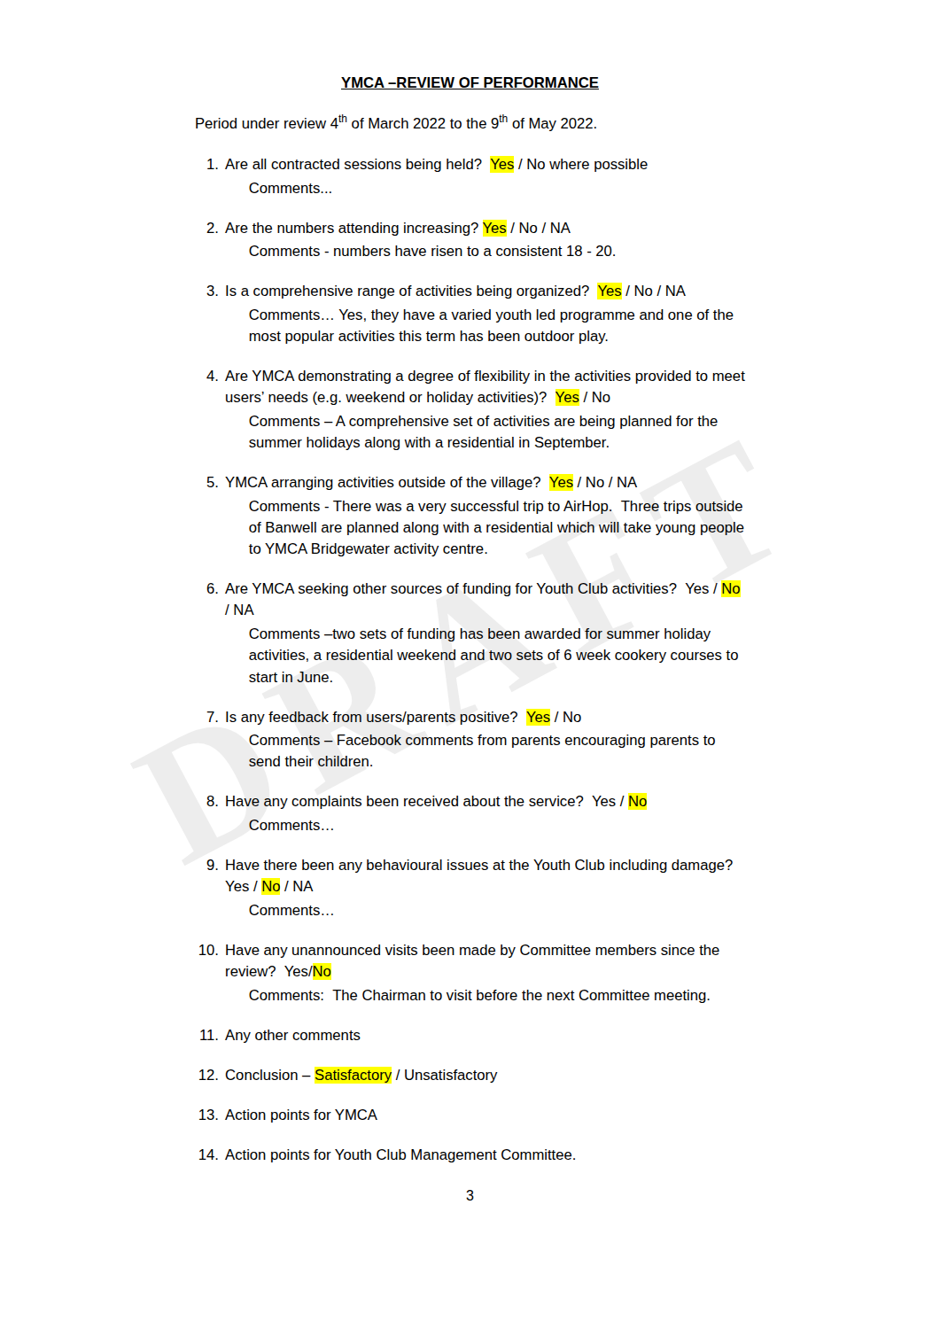DRAFT
YMCA –REVIEW OF PERFORMANCE
Period under review 4th of March 2022 to the 9th of May 2022.
Are all contracted sessions being held? Yes / No where possible Comments...
Are the numbers attending increasing? Yes / No / NA Comments - numbers have risen to a consistent 18 - 20.
Is a comprehensive range of activities being organized? Yes / No / NA Comments… Yes, they have a varied youth led programme and one of the most popular activities this term has been outdoor play.
Are YMCA demonstrating a degree of flexibility in the activities provided to meet users’ needs (e.g. weekend or holiday activities)? Yes / No Comments – A comprehensive set of activities are being planned for the summer holidays along with a residential in September.
YMCA arranging activities outside of the village? Yes / No / NA Comments - There was a very successful trip to AirHop. Three trips outside of Banwell are planned along with a residential which will take young people to YMCA Bridgewater activity centre.
Are YMCA seeking other sources of funding for Youth Club activities? Yes / No / NA Comments –two sets of funding has been awarded for summer holiday activities, a residential weekend and two sets of 6 week cookery courses to start in June.
Is any feedback from users/parents positive? Yes / No Comments – Facebook comments from parents encouraging parents to send their children.
Have any complaints been received about the service? Yes / No Comments…
Have there been any behavioural issues at the Youth Club including damage? Yes / No / NA Comments…
Have any unannounced visits been made by Committee members since the review? Yes/No Comments: The Chairman to visit before the next Committee meeting.
Any other comments
Conclusion – Satisfactory / Unsatisfactory
Action points for YMCA
Action points for Youth Club Management Committee.
3